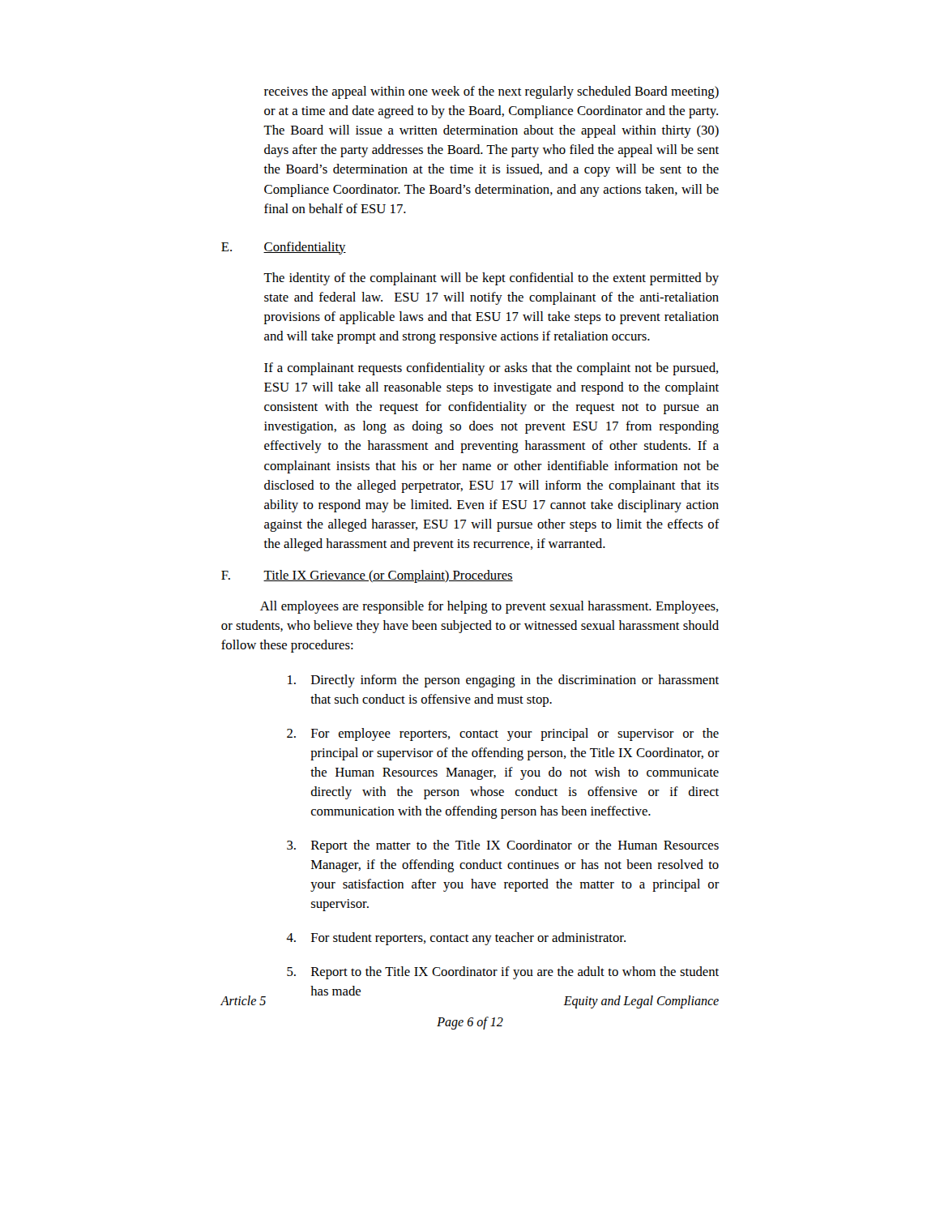receives the appeal within one week of the next regularly scheduled Board meeting) or at a time and date agreed to by the Board, Compliance Coordinator and the party. The Board will issue a written determination about the appeal within thirty (30) days after the party addresses the Board. The party who filed the appeal will be sent the Board’s determination at the time it is issued, and a copy will be sent to the Compliance Coordinator. The Board’s determination, and any actions taken, will be final on behalf of ESU 17.
E. Confidentiality
The identity of the complainant will be kept confidential to the extent permitted by state and federal law. ESU 17 will notify the complainant of the anti-retaliation provisions of applicable laws and that ESU 17 will take steps to prevent retaliation and will take prompt and strong responsive actions if retaliation occurs.
If a complainant requests confidentiality or asks that the complaint not be pursued, ESU 17 will take all reasonable steps to investigate and respond to the complaint consistent with the request for confidentiality or the request not to pursue an investigation, as long as doing so does not prevent ESU 17 from responding effectively to the harassment and preventing harassment of other students. If a complainant insists that his or her name or other identifiable information not be disclosed to the alleged perpetrator, ESU 17 will inform the complainant that its ability to respond may be limited. Even if ESU 17 cannot take disciplinary action against the alleged harasser, ESU 17 will pursue other steps to limit the effects of the alleged harassment and prevent its recurrence, if warranted.
F. Title IX Grievance (or Complaint) Procedures
All employees are responsible for helping to prevent sexual harassment. Employees, or students, who believe they have been subjected to or witnessed sexual harassment should follow these procedures:
1. Directly inform the person engaging in the discrimination or harassment that such conduct is offensive and must stop.
2. For employee reporters, contact your principal or supervisor or the principal or supervisor of the offending person, the Title IX Coordinator, or the Human Resources Manager, if you do not wish to communicate directly with the person whose conduct is offensive or if direct communication with the offending person has been ineffective.
3. Report the matter to the Title IX Coordinator or the Human Resources Manager, if the offending conduct continues or has not been resolved to your satisfaction after you have reported the matter to a principal or supervisor.
4. For student reporters, contact any teacher or administrator.
5. Report to the Title IX Coordinator if you are the adult to whom the student has made
Article 5 Equity and Legal Compliance
Page 6 of 12